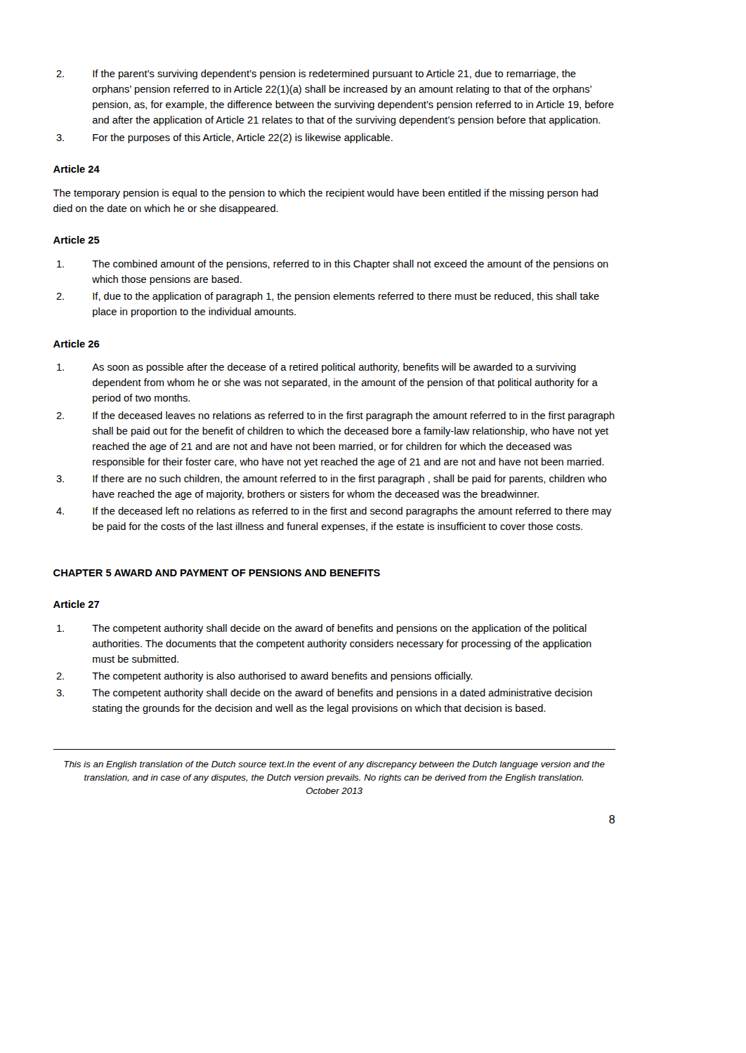2. If the parent’s surviving dependent’s pension is redetermined pursuant to Article 21, due to remarriage, the orphans’ pension referred to in Article 22(1)(a) shall be increased by an amount relating to that of the orphans’ pension, as, for example, the difference between the surviving dependent’s pension referred to in Article 19, before and after the application of Article 21 relates to that of the surviving dependent’s pension before that application.
3. For the purposes of this Article, Article 22(2) is likewise applicable.
Article 24
The temporary pension is equal to the pension to which the recipient would have been entitled if the missing person had died on the date on which he or she disappeared.
Article 25
1. The combined amount of the pensions, referred to in this Chapter shall not exceed the amount of the pensions on which those pensions are based.
2. If, due to the application of paragraph 1, the pension elements referred to there must be reduced, this shall take place in proportion to the individual amounts.
Article 26
1. As soon as possible after the decease of a retired political authority, benefits will be awarded to a surviving dependent from whom he or she was not separated, in the amount of the pension of that political authority for a period of two months.
2. If the deceased leaves no relations as referred to in the first paragraph the amount referred to in the first paragraph shall be paid out for the benefit of children to which the deceased bore a family-law relationship, who have not yet reached the age of 21 and are not and have not been married, or for children for which the deceased was responsible for their foster care, who have not yet reached the age of 21 and are not and have not been married.
3. If there are no such children, the amount referred to in the first paragraph , shall be paid for parents, children who have reached the age of majority, brothers or sisters for whom the deceased was the breadwinner.
4. If the deceased left no relations as referred to in the first and second paragraphs the amount referred to there may be paid for the costs of the last illness and funeral expenses, if the estate is insufficient to cover those costs.
CHAPTER 5 AWARD AND PAYMENT OF PENSIONS AND BENEFITS
Article 27
1. The competent authority shall decide on the award of benefits and pensions on the application of the political authorities. The documents that the competent authority considers necessary for processing of the application must be submitted.
2. The competent authority is also authorised to award benefits and pensions officially.
3. The competent authority shall decide on the award of benefits and pensions in a dated administrative decision stating the grounds for the decision and well as the legal provisions on which that decision is based.
This is an English translation of the Dutch source text.In the event of any discrepancy between the Dutch language version and the translation, and in case of any disputes, the Dutch version prevails. No rights can be derived from the English translation.
October 2013
8